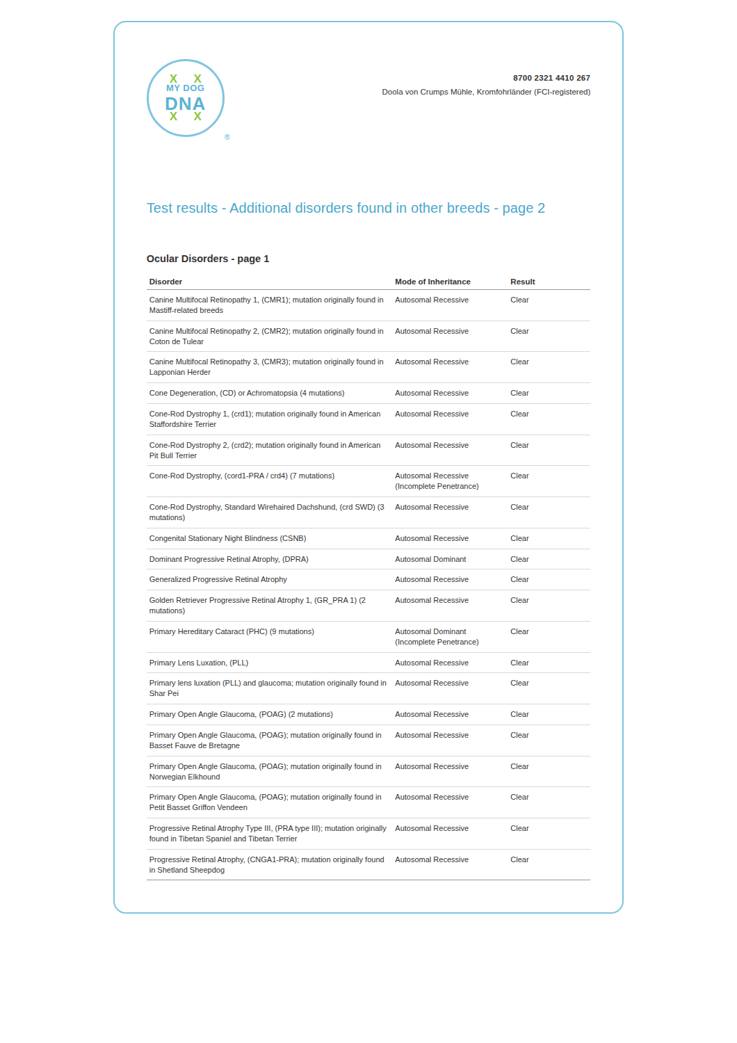X X X X
MY DOG
DNA
®
8700 2321 4410 267
Doola von Crumps Mühle, Kromfohrländer (FCI-registered)
Test results - Additional disorders found in other breeds - page 2
Ocular Disorders - page 1
| Disorder | Mode of Inheritance | Result |
| --- | --- | --- |
| Canine Multifocal Retinopathy 1, (CMR1); mutation originally found in Mastiff-related breeds | Autosomal Recessive | Clear |
| Canine Multifocal Retinopathy 2, (CMR2); mutation originally found in Coton de Tulear | Autosomal Recessive | Clear |
| Canine Multifocal Retinopathy 3, (CMR3); mutation originally found in Lapponian Herder | Autosomal Recessive | Clear |
| Cone Degeneration, (CD) or Achromatopsia (4 mutations) | Autosomal Recessive | Clear |
| Cone-Rod Dystrophy 1, (crd1); mutation originally found in American Staffordshire Terrier | Autosomal Recessive | Clear |
| Cone-Rod Dystrophy 2, (crd2); mutation originally found in American Pit Bull Terrier | Autosomal Recessive | Clear |
| Cone-Rod Dystrophy, (cord1-PRA / crd4) (7 mutations) | Autosomal Recessive (Incomplete Penetrance) | Clear |
| Cone-Rod Dystrophy, Standard Wirehaired Dachshund, (crd SWD) (3 mutations) | Autosomal Recessive | Clear |
| Congenital Stationary Night Blindness (CSNB) | Autosomal Recessive | Clear |
| Dominant Progressive Retinal Atrophy, (DPRA) | Autosomal Dominant | Clear |
| Generalized Progressive Retinal Atrophy | Autosomal Recessive | Clear |
| Golden Retriever Progressive Retinal Atrophy 1, (GR_PRA 1) (2 mutations) | Autosomal Recessive | Clear |
| Primary Hereditary Cataract (PHC) (9 mutations) | Autosomal Dominant (Incomplete Penetrance) | Clear |
| Primary Lens Luxation, (PLL) | Autosomal Recessive | Clear |
| Primary lens luxation (PLL) and glaucoma; mutation originally found in Shar Pei | Autosomal Recessive | Clear |
| Primary Open Angle Glaucoma, (POAG) (2 mutations) | Autosomal Recessive | Clear |
| Primary Open Angle Glaucoma, (POAG); mutation originally found in Basset Fauve de Bretagne | Autosomal Recessive | Clear |
| Primary Open Angle Glaucoma, (POAG); mutation originally found in Norwegian Elkhound | Autosomal Recessive | Clear |
| Primary Open Angle Glaucoma, (POAG); mutation originally found in Petit Basset Griffon Vendeen | Autosomal Recessive | Clear |
| Progressive Retinal Atrophy Type III, (PRA type III); mutation originally found in Tibetan Spaniel and Tibetan Terrier | Autosomal Recessive | Clear |
| Progressive Retinal Atrophy, (CNGA1-PRA); mutation originally found in Shetland Sheepdog | Autosomal Recessive | Clear |